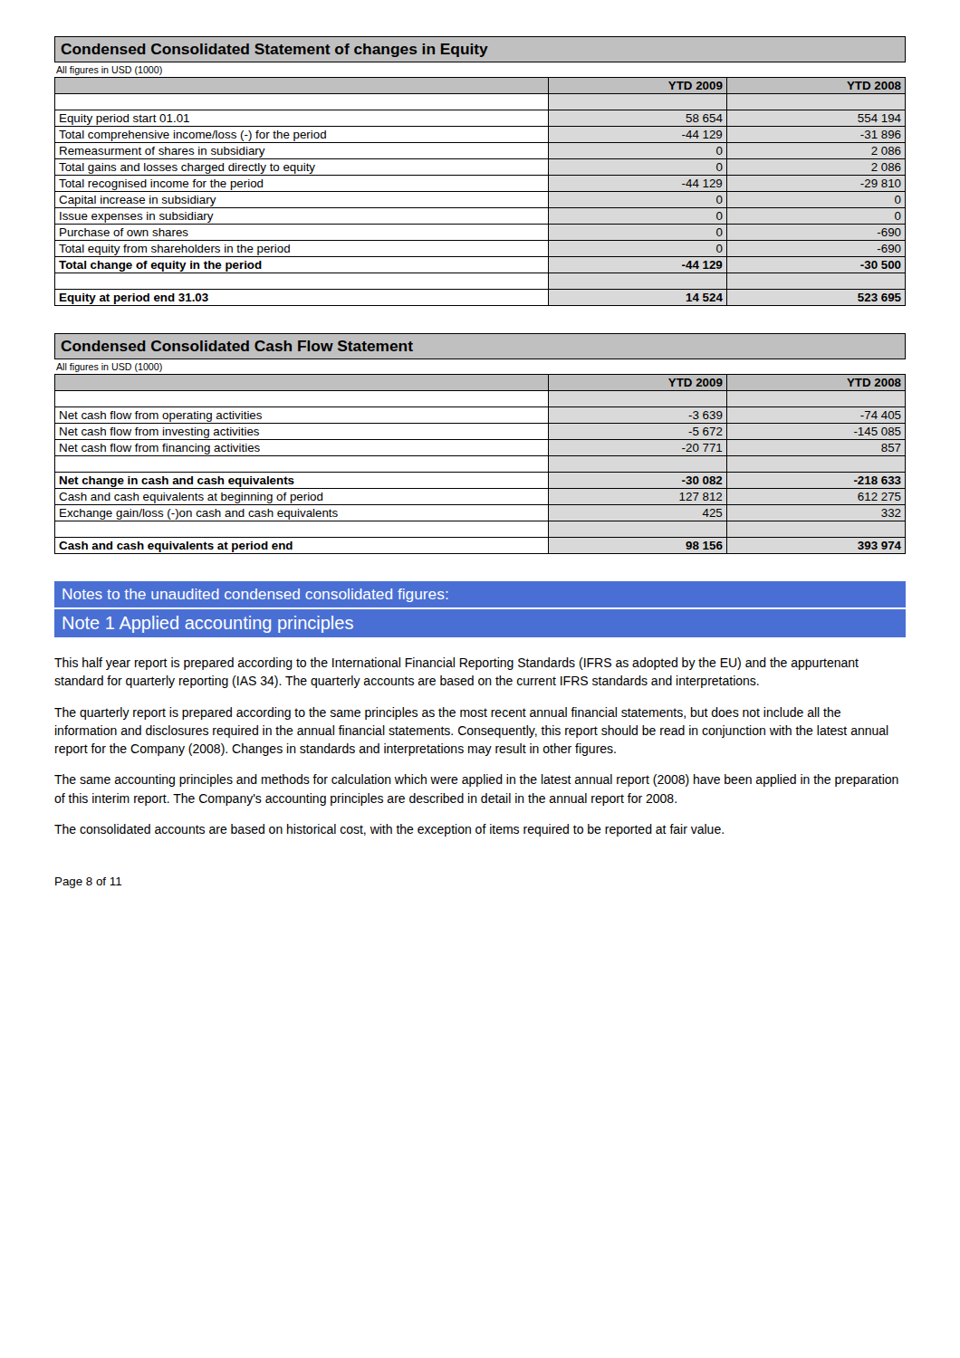Condensed Consolidated Statement of changes in Equity
All figures in USD (1000)
| | YTD 2009 | YTD 2008 |
| --- | --- | --- |
| Equity period start 01.01 | 58 654 | 554 194 |
| Total comprehensive income/loss (-) for the period | -44 129 | -31 896 |
| Remeasurment of shares in subsidiary | 0 | 2 086 |
| Total gains and losses charged directly to equity | 0 | 2 086 |
| Total recognised income for the period | -44 129 | -29 810 |
| Capital increase in subsidiary | 0 | 0 |
| Issue expenses in subsidiary | 0 | 0 |
| Purchase of own shares | 0 | -690 |
| Total equity from shareholders in the period | 0 | -690 |
| Total change of equity in the period | -44 129 | -30 500 |
| Equity at period end 31.03 | 14 524 | 523 695 |
Condensed Consolidated Cash Flow Statement
All figures in USD (1000)
| | YTD 2009 | YTD 2008 |
| --- | --- | --- |
| Net cash flow from operating activities | -3 639 | -74 405 |
| Net cash flow from investing activities | -5 672 | -145 085 |
| Net cash flow from financing activities | -20 771 | 857 |
| Net change in cash and cash equivalents | -30 082 | -218 633 |
| Cash and cash equivalents at beginning of period | 127 812 | 612 275 |
| Exchange gain/loss (-)on cash and cash equivalents | 425 | 332 |
| Cash and cash equivalents at period end | 98 156 | 393 974 |
Notes to the unaudited condensed consolidated figures:
Note 1 Applied accounting principles
This half year report is prepared according to the International Financial Reporting Standards (IFRS as adopted by the EU) and the appurtenant standard for quarterly reporting (IAS 34). The quarterly accounts are based on the current IFRS standards and interpretations.
The quarterly report is prepared according to the same principles as the most recent annual financial statements, but does not include all the information and disclosures required in the annual financial statements. Consequently, this report should be read in conjunction with the latest annual report for the Company (2008). Changes in standards and interpretations may result in other figures.
The same accounting principles and methods for calculation which were applied in the latest annual report (2008) have been applied in the preparation of this interim report. The Company's accounting principles are described in detail in the annual report for 2008.
The consolidated accounts are based on historical cost, with the exception of items required to be reported at fair value.
Page 8 of 11